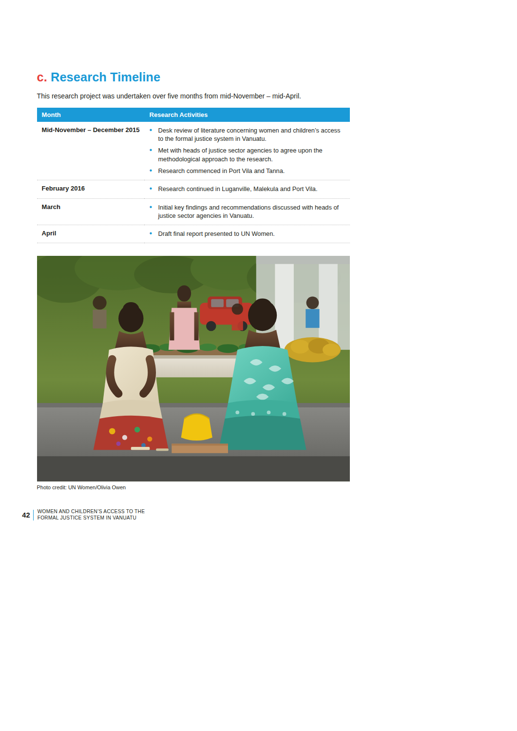c. Research Timeline
This research project was undertaken over five months from mid-November – mid-April.
| Month | Research Activities |
| --- | --- |
| Mid-November – December 2015 | Desk review of literature concerning women and children’s access to the formal justice system in Vanuatu. Met with heads of justice sector agencies to agree upon the methodological approach to the research. Research commenced in Port Vila and Tanna. |
| February 2016 | Research continued in Luganville, Malekula and Port Vila. |
| March | Initial key findings and recommendations discussed with heads of justice sector agencies in Vanuatu. |
| April | Draft final report presented to UN Women. |
Photo credit: UN Women/Olivia Owen
42
Women and Children’s Access to the
Formal Justice System in Vanuatu